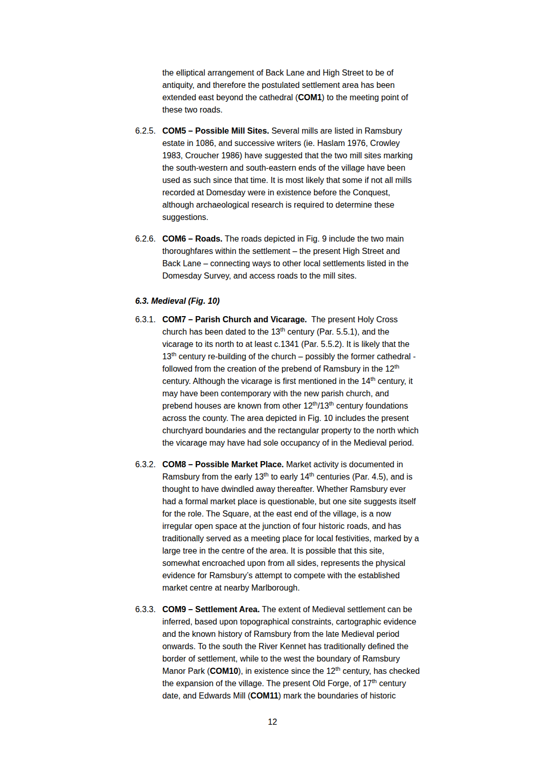the elliptical arrangement of Back Lane and High Street to be of antiquity, and therefore the postulated settlement area has been extended east beyond the cathedral (COM1) to the meeting point of these two roads.
6.2.5. COM5 – Possible Mill Sites. Several mills are listed in Ramsbury estate in 1086, and successive writers (ie. Haslam 1976, Crowley 1983, Croucher 1986) have suggested that the two mill sites marking the south-western and south-eastern ends of the village have been used as such since that time. It is most likely that some if not all mills recorded at Domesday were in existence before the Conquest, although archaeological research is required to determine these suggestions.
6.2.6. COM6 – Roads. The roads depicted in Fig. 9 include the two main thoroughfares within the settlement – the present High Street and Back Lane – connecting ways to other local settlements listed in the Domesday Survey, and access roads to the mill sites.
6.3. Medieval (Fig. 10)
6.3.1. COM7 – Parish Church and Vicarage. The present Holy Cross church has been dated to the 13th century (Par. 5.5.1), and the vicarage to its north to at least c.1341 (Par. 5.5.2). It is likely that the 13th century re-building of the church – possibly the former cathedral - followed from the creation of the prebend of Ramsbury in the 12th century. Although the vicarage is first mentioned in the 14th century, it may have been contemporary with the new parish church, and prebend houses are known from other 12th/13th century foundations across the county. The area depicted in Fig. 10 includes the present churchyard boundaries and the rectangular property to the north which the vicarage may have had sole occupancy of in the Medieval period.
6.3.2. COM8 – Possible Market Place. Market activity is documented in Ramsbury from the early 13th to early 14th centuries (Par. 4.5), and is thought to have dwindled away thereafter. Whether Ramsbury ever had a formal market place is questionable, but one site suggests itself for the role. The Square, at the east end of the village, is a now irregular open space at the junction of four historic roads, and has traditionally served as a meeting place for local festivities, marked by a large tree in the centre of the area. It is possible that this site, somewhat encroached upon from all sides, represents the physical evidence for Ramsbury’s attempt to compete with the established market centre at nearby Marlborough.
6.3.3. COM9 – Settlement Area. The extent of Medieval settlement can be inferred, based upon topographical constraints, cartographic evidence and the known history of Ramsbury from the late Medieval period onwards. To the south the River Kennet has traditionally defined the border of settlement, while to the west the boundary of Ramsbury Manor Park (COM10), in existence since the 12th century, has checked the expansion of the village. The present Old Forge, of 17th century date, and Edwards Mill (COM11) mark the boundaries of historic
12